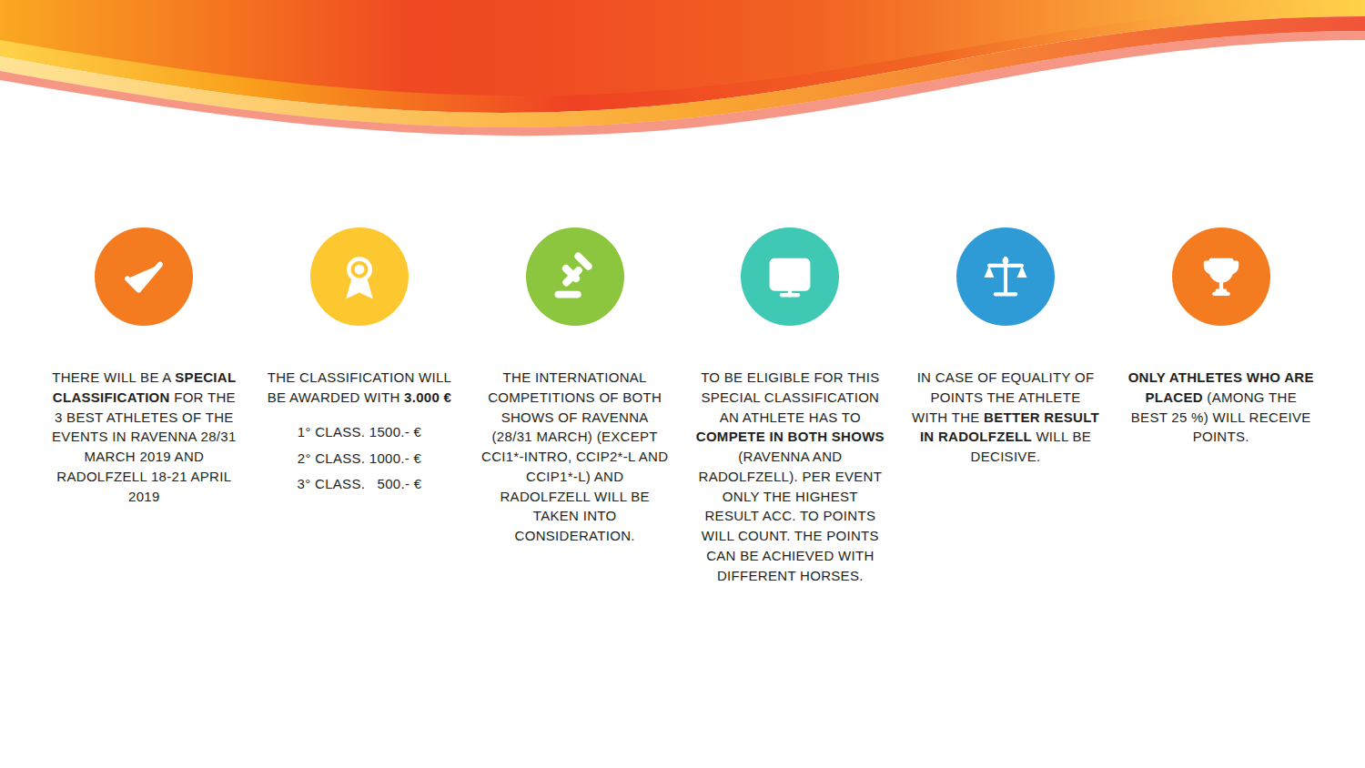There will be a special classification for the 3 best athletes of the events in Ravenna 28/31 March 2019 and Radolfzell 18-21 April 2019
The classification will be awarded with 3.000 €
1° class. 1500.- € 2° class. 1000.- € 3° class. 500.- €
The international competitions of both shows of Ravenna (28/31 March) (except CCI1*-Intro, CCIP2*-L and CCIP1*-L) and Radolfzell will be taken into consideration.
To be eligible for this special classification an athlete has to compete in both shows (Ravenna and Radolfzell). Per event only the highest result acc. to points will count. The points can be achieved with different horses.
In case of equality of points the athlete with the better result in Radolfzell will be decisive.
Only athletes who are placed (among the best 25 %) will receive points.